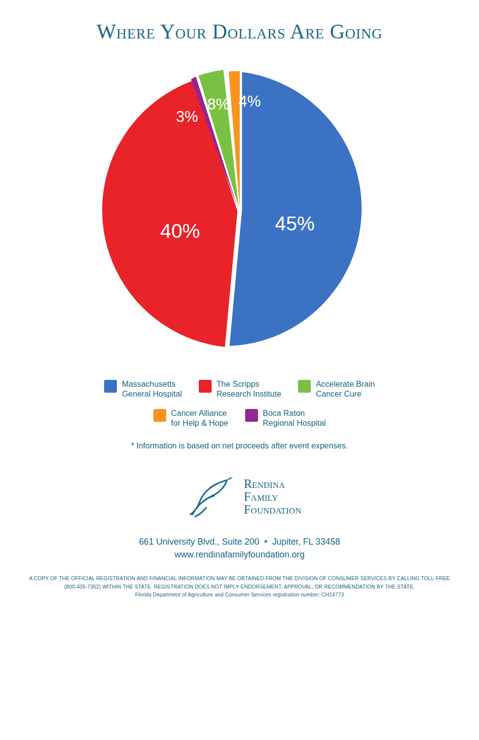Where Your Dollars Are Going
Distribution of net proceeds Massachusetts General Hospital 45 percent, The Scripps Research Institute 40 percent, Accelerate Brain Cancer Cure 8 percent, Cancer Alliance for Help and Hope 4 percent, Boca Raton Regional Hospital 3 percent. 45% 40% 8% 3% 4%
Massachusetts
General Hospital
The Scripps
Research Institute
Accelerate Brain
Cancer Cure
Cancer Alliance
for Help & Hope
Boca Raton
Regional Hospital
* Information is based on net proceeds after event expenses.
Rendina Family Foundation
661 University Blvd., Suite 200 • Jupiter, FL 33458
www.rendinafamilyfoundation.org
A copy of the official registration and financial information may be obtained from the Division of Consumer Services by calling toll-free (800-435-7352) within the state. Registration does not imply endorsement, approval, or recommendation by the state.
Florida Department of Agriculture and Consumer Services registration number: CH14773